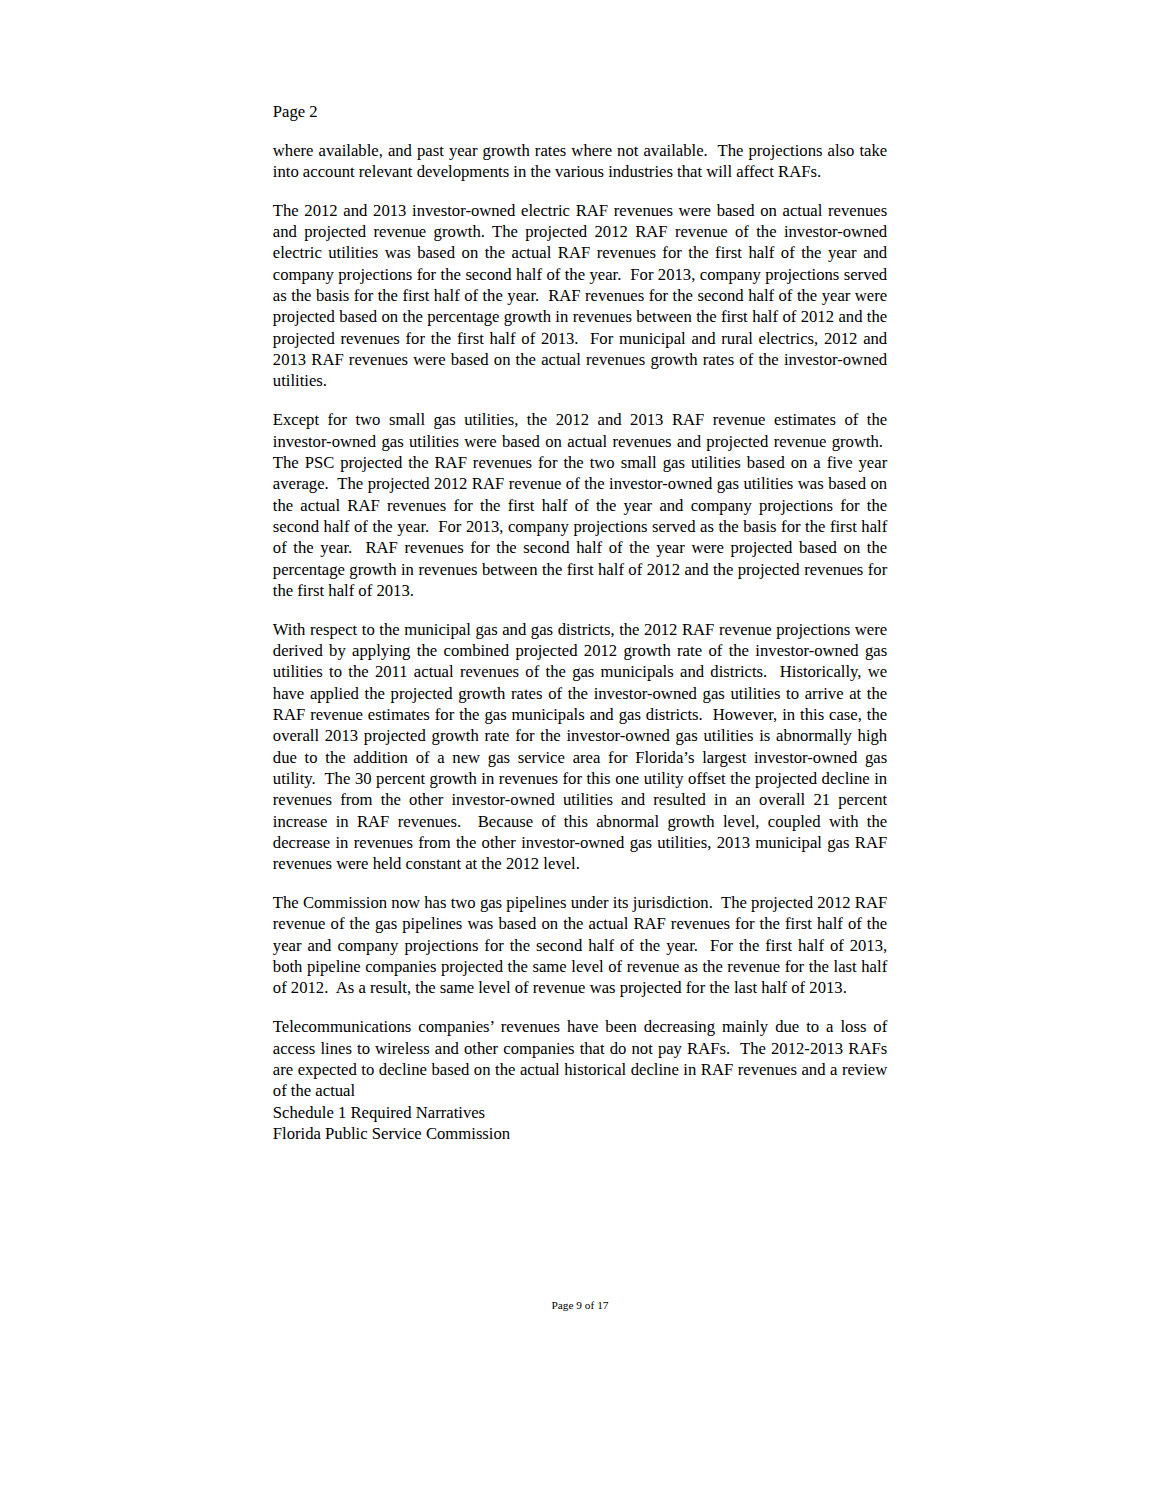Page 2
where available, and past year growth rates where not available. The projections also take into account relevant developments in the various industries that will affect RAFs.
The 2012 and 2013 investor-owned electric RAF revenues were based on actual revenues and projected revenue growth. The projected 2012 RAF revenue of the investor-owned electric utilities was based on the actual RAF revenues for the first half of the year and company projections for the second half of the year. For 2013, company projections served as the basis for the first half of the year. RAF revenues for the second half of the year were projected based on the percentage growth in revenues between the first half of 2012 and the projected revenues for the first half of 2013. For municipal and rural electrics, 2012 and 2013 RAF revenues were based on the actual revenues growth rates of the investor-owned utilities.
Except for two small gas utilities, the 2012 and 2013 RAF revenue estimates of the investor-owned gas utilities were based on actual revenues and projected revenue growth. The PSC projected the RAF revenues for the two small gas utilities based on a five year average. The projected 2012 RAF revenue of the investor-owned gas utilities was based on the actual RAF revenues for the first half of the year and company projections for the second half of the year. For 2013, company projections served as the basis for the first half of the year. RAF revenues for the second half of the year were projected based on the percentage growth in revenues between the first half of 2012 and the projected revenues for the first half of 2013.
With respect to the municipal gas and gas districts, the 2012 RAF revenue projections were derived by applying the combined projected 2012 growth rate of the investor-owned gas utilities to the 2011 actual revenues of the gas municipals and districts. Historically, we have applied the projected growth rates of the investor-owned gas utilities to arrive at the RAF revenue estimates for the gas municipals and gas districts. However, in this case, the overall 2013 projected growth rate for the investor-owned gas utilities is abnormally high due to the addition of a new gas service area for Florida’s largest investor-owned gas utility. The 30 percent growth in revenues for this one utility offset the projected decline in revenues from the other investor-owned utilities and resulted in an overall 21 percent increase in RAF revenues. Because of this abnormal growth level, coupled with the decrease in revenues from the other investor-owned gas utilities, 2013 municipal gas RAF revenues were held constant at the 2012 level.
The Commission now has two gas pipelines under its jurisdiction. The projected 2012 RAF revenue of the gas pipelines was based on the actual RAF revenues for the first half of the year and company projections for the second half of the year. For the first half of 2013, both pipeline companies projected the same level of revenue as the revenue for the last half of 2012. As a result, the same level of revenue was projected for the last half of 2013.
Telecommunications companies’ revenues have been decreasing mainly due to a loss of access lines to wireless and other companies that do not pay RAFs. The 2012-2013 RAFs are expected to decline based on the actual historical decline in RAF revenues and a review of the actual
Schedule 1 Required Narratives
Florida Public Service Commission
Page 9 of 17